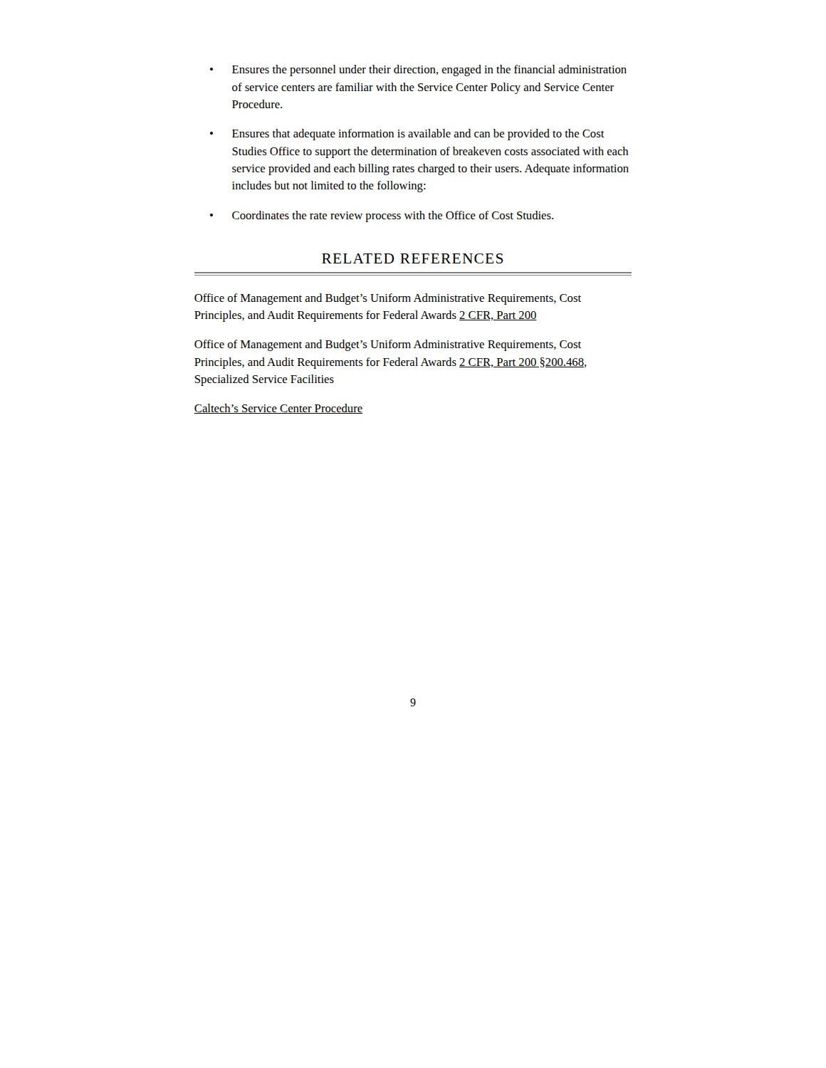Ensures the personnel under their direction, engaged in the financial administration of service centers are familiar with the Service Center Policy and Service Center Procedure.
Ensures that adequate information is available and can be provided to the Cost Studies Office to support the determination of breakeven costs associated with each service provided and each billing rates charged to their users. Adequate information includes but not limited to the following:
Coordinates the rate review process with the Office of Cost Studies.
RELATED REFERENCES
Office of Management and Budget’s Uniform Administrative Requirements, Cost Principles, and Audit Requirements for Federal Awards 2 CFR, Part 200
Office of Management and Budget’s Uniform Administrative Requirements, Cost Principles, and Audit Requirements for Federal Awards 2 CFR, Part 200 §200.468, Specialized Service Facilities
Caltech’s Service Center Procedure
9